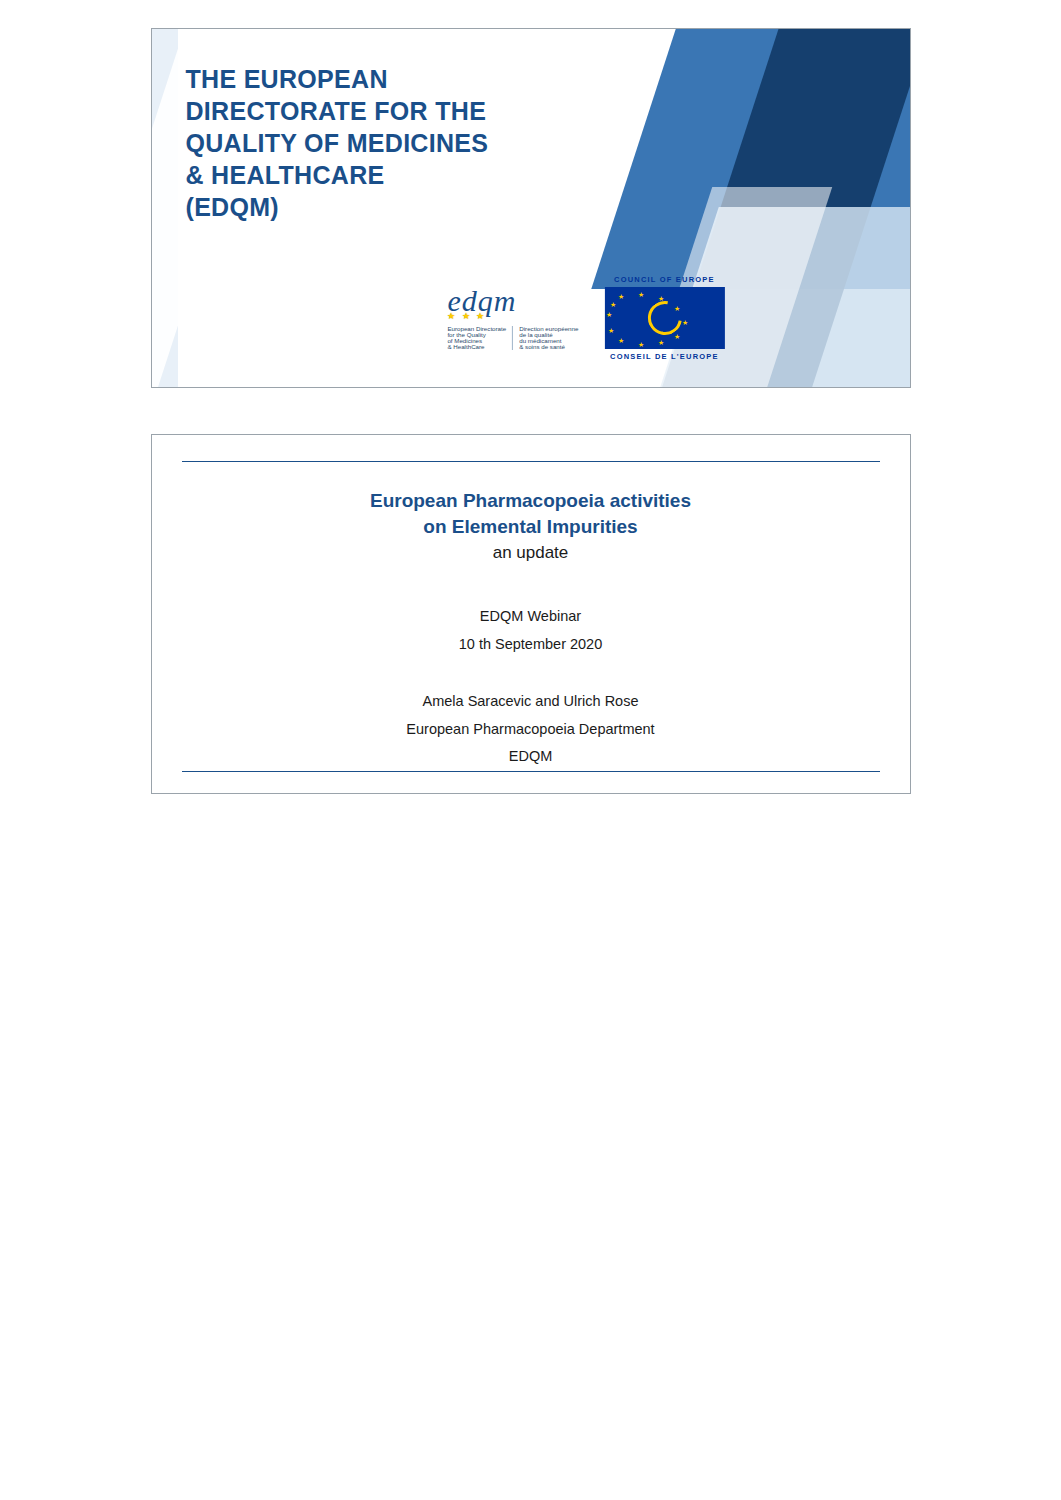The European
Directorate for the
Quality of Medicines
& Healthcare
(EDQM)
edqm
★ ★ ★
European Directorate for the Quality of Medicines & HealthCare
Direction européenne de la qualité du médicament & soins de santé
COUNCIL OF EUROPE
★ ★ ★ ★ ★ ★ ★ ★ ★ ★ ★ ★
CONSEIL DE L'EUROPE
European Pharmacopoeia activities
on Elemental Impurities
an update
EDQM Webinar
10 th September 2020
Amela Saracevic and Ulrich Rose
European Pharmacopoeia Department
EDQM
2©2020 EDQM, Council of Europe. All rights reserved.
edqm
★ ★ ★
European Directorate for the Quality of Medicines & HealthCare
Direction européenne de la qualité du médicament & soins de santé
COUNCIL OF EUROPE
CONSEIL DE L'EUROPE